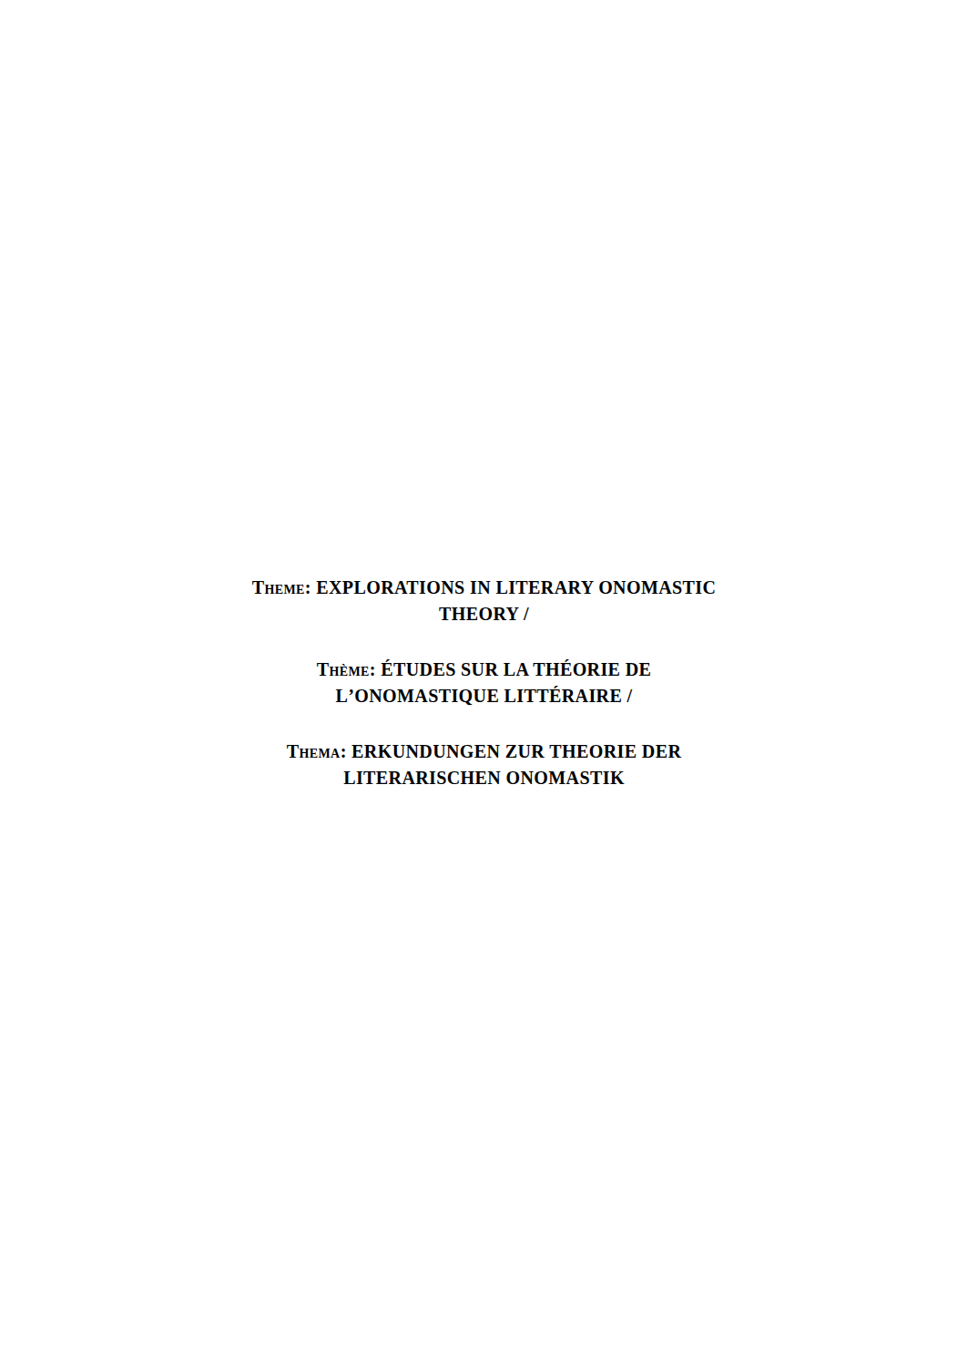Theme: EXPLORATIONS IN LITERARY ONOMASTIC THEORY /
Thème: ÉTUDES SUR LA THÉORIE DE L’ONOMASTIQUE LITTÉRAIRE /
Thema: ERKUNDUNGEN ZUR THEORIE DER LITERARISCHEN ONOMASTIK